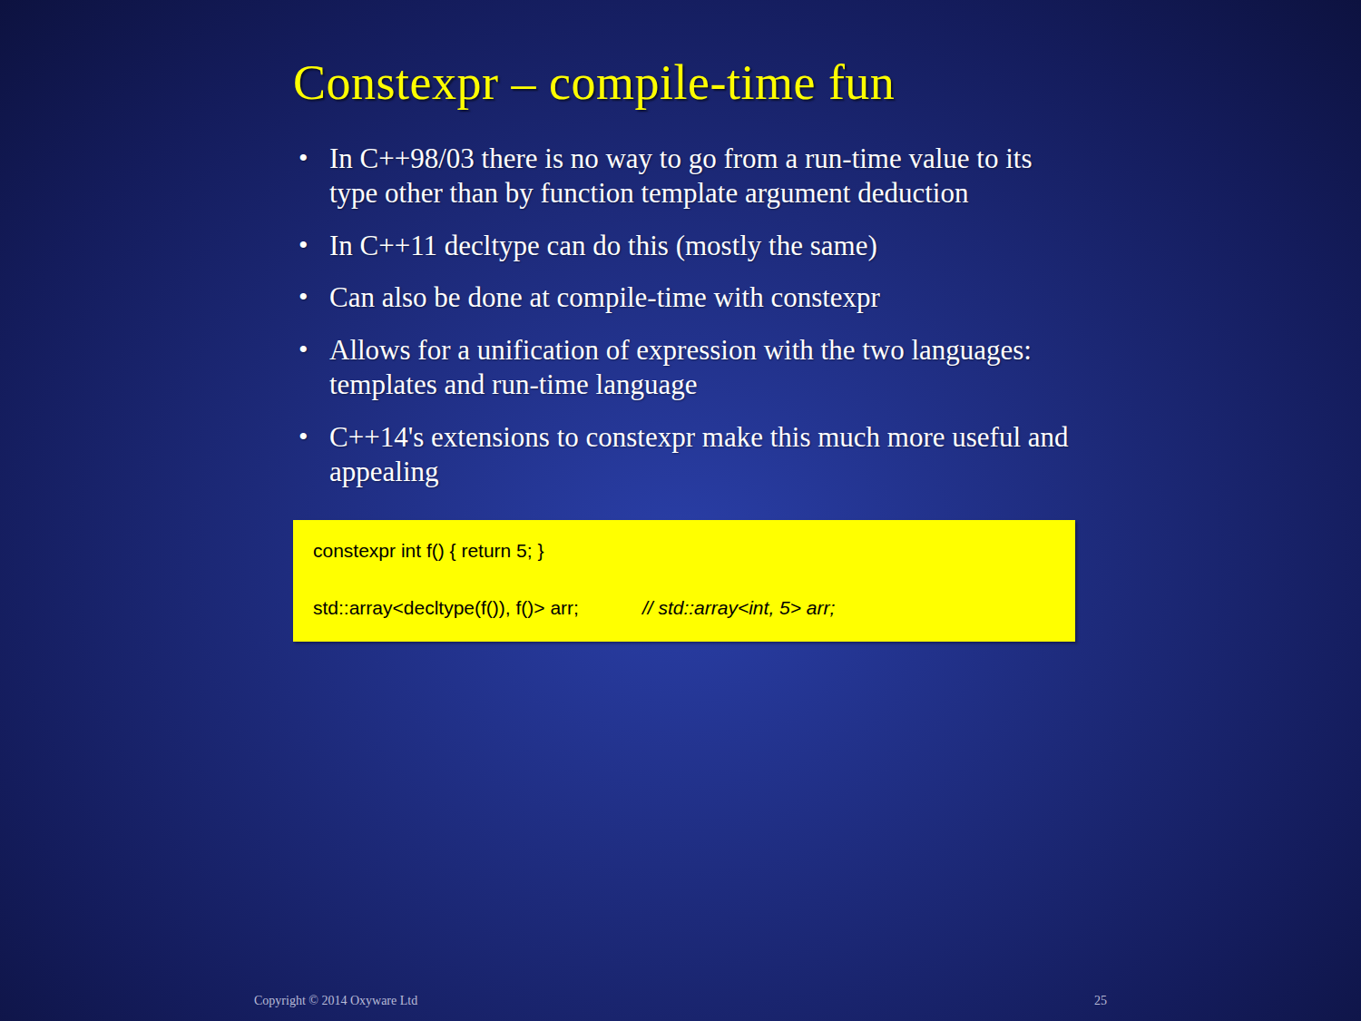Constexpr – compile-time fun
In C++98/03 there is no way to go from a run-time value to its type other than by function template argument deduction
In C++11 decltype can do this (mostly the same)
Can also be done at compile-time with constexpr
Allows for a unification of expression with the two languages: templates and run-time language
C++14's extensions to constexpr make this much more useful and appealing
constexpr int f() { return 5; }
std::array<decltype(f()), f()> arr;// std::array<int, 5> arr;
Copyright © 2014 Oxyware Ltd 25